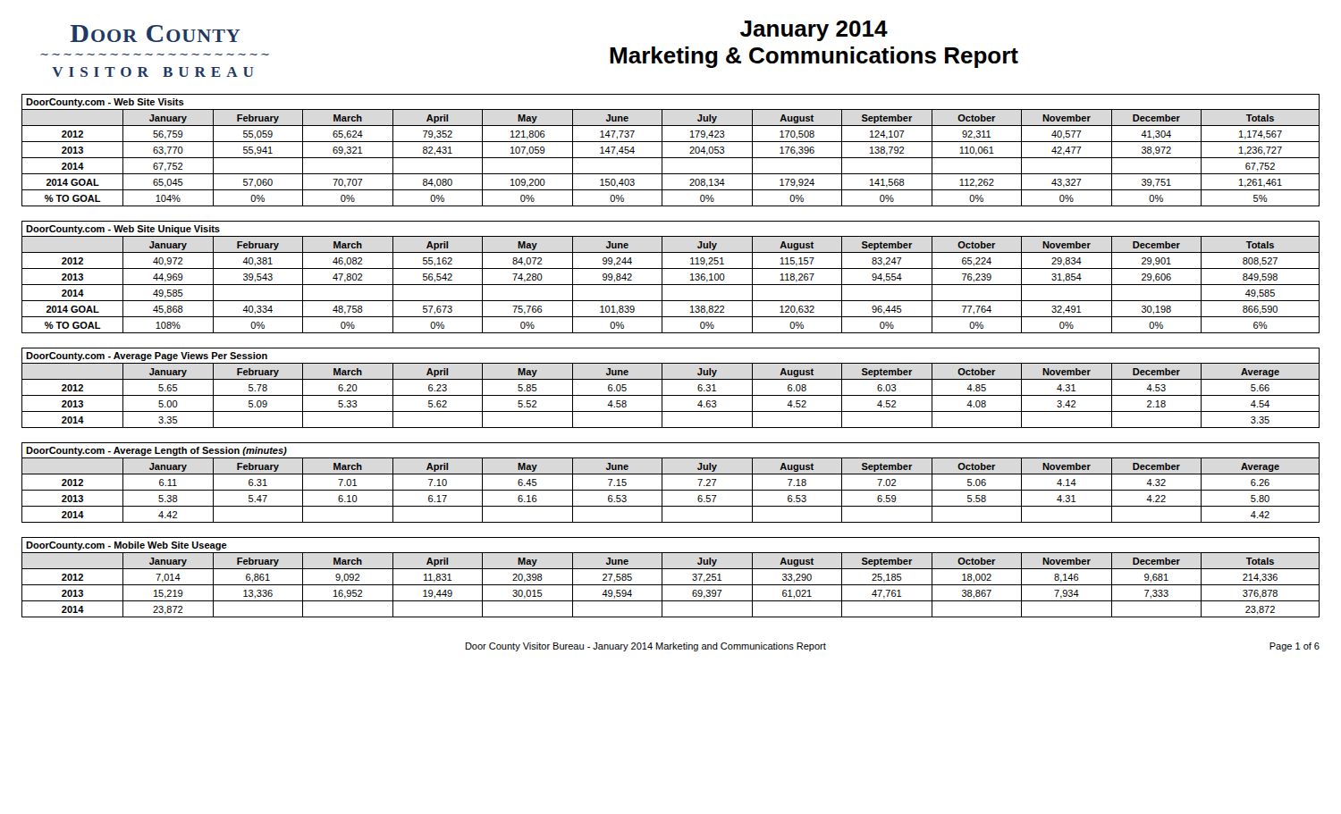DOOR COUNTY
∼∼∼∼∼∼∼∼∼∼∼∼∼∼∼∼∼∼∼∼
VISITOR BUREAU
January 2014
Marketing & Communications Report
DoorCounty.com - Web Site Visits
| | January | February | March | April | May | June | July | August | September | October | November | December | Totals |
| --- | --- | --- | --- | --- | --- | --- | --- | --- | --- | --- | --- | --- | --- |
| 2012 | 56,759 | 55,059 | 65,624 | 79,352 | 121,806 | 147,737 | 179,423 | 170,508 | 124,107 | 92,311 | 40,577 | 41,304 | 1,174,567 |
| 2013 | 63,770 | 55,941 | 69,321 | 82,431 | 107,059 | 147,454 | 204,053 | 176,396 | 138,792 | 110,061 | 42,477 | 38,972 | 1,236,727 |
| 2014 | 67,752 | | | | | | | | | | | | 67,752 |
| 2014 GOAL | 65,045 | 57,060 | 70,707 | 84,080 | 109,200 | 150,403 | 208,134 | 179,924 | 141,568 | 112,262 | 43,327 | 39,751 | 1,261,461 |
| % TO GOAL | 104% | 0% | 0% | 0% | 0% | 0% | 0% | 0% | 0% | 0% | 0% | 0% | 5% |
DoorCounty.com - Web Site Unique Visits
| | January | February | March | April | May | June | July | August | September | October | November | December | Totals |
| --- | --- | --- | --- | --- | --- | --- | --- | --- | --- | --- | --- | --- | --- |
| 2012 | 40,972 | 40,381 | 46,082 | 55,162 | 84,072 | 99,244 | 119,251 | 115,157 | 83,247 | 65,224 | 29,834 | 29,901 | 808,527 |
| 2013 | 44,969 | 39,543 | 47,802 | 56,542 | 74,280 | 99,842 | 136,100 | 118,267 | 94,554 | 76,239 | 31,854 | 29,606 | 849,598 |
| 2014 | 49,585 | | | | | | | | | | | | 49,585 |
| 2014 GOAL | 45,868 | 40,334 | 48,758 | 57,673 | 75,766 | 101,839 | 138,822 | 120,632 | 96,445 | 77,764 | 32,491 | 30,198 | 866,590 |
| % TO GOAL | 108% | 0% | 0% | 0% | 0% | 0% | 0% | 0% | 0% | 0% | 0% | 0% | 6% |
DoorCounty.com - Average Page Views Per Session
| | January | February | March | April | May | June | July | August | September | October | November | December | Average |
| --- | --- | --- | --- | --- | --- | --- | --- | --- | --- | --- | --- | --- | --- |
| 2012 | 5.65 | 5.78 | 6.20 | 6.23 | 5.85 | 6.05 | 6.31 | 6.08 | 6.03 | 4.85 | 4.31 | 4.53 | 5.66 |
| 2013 | 5.00 | 5.09 | 5.33 | 5.62 | 5.52 | 4.58 | 4.63 | 4.52 | 4.52 | 4.08 | 3.42 | 2.18 | 4.54 |
| 2014 | 3.35 | | | | | | | | | | | | 3.35 |
DoorCounty.com - Average Length of Session (minutes)
| | January | February | March | April | May | June | July | August | September | October | November | December | Average |
| --- | --- | --- | --- | --- | --- | --- | --- | --- | --- | --- | --- | --- | --- |
| 2012 | 6.11 | 6.31 | 7.01 | 7.10 | 6.45 | 7.15 | 7.27 | 7.18 | 7.02 | 5.06 | 4.14 | 4.32 | 6.26 |
| 2013 | 5.38 | 5.47 | 6.10 | 6.17 | 6.16 | 6.53 | 6.57 | 6.53 | 6.59 | 5.58 | 4.31 | 4.22 | 5.80 |
| 2014 | 4.42 | | | | | | | | | | | | 4.42 |
DoorCounty.com - Mobile Web Site Useage
| | January | February | March | April | May | June | July | August | September | October | November | December | Totals |
| --- | --- | --- | --- | --- | --- | --- | --- | --- | --- | --- | --- | --- | --- |
| 2012 | 7,014 | 6,861 | 9,092 | 11,831 | 20,398 | 27,585 | 37,251 | 33,290 | 25,185 | 18,002 | 8,146 | 9,681 | 214,336 |
| 2013 | 15,219 | 13,336 | 16,952 | 19,449 | 30,015 | 49,594 | 69,397 | 61,021 | 47,761 | 38,867 | 7,934 | 7,333 | 376,878 |
| 2014 | 23,872 | | | | | | | | | | | | 23,872 |
Door County Visitor Bureau - January 2014 Marketing and Communications Report
Page 1 of 6